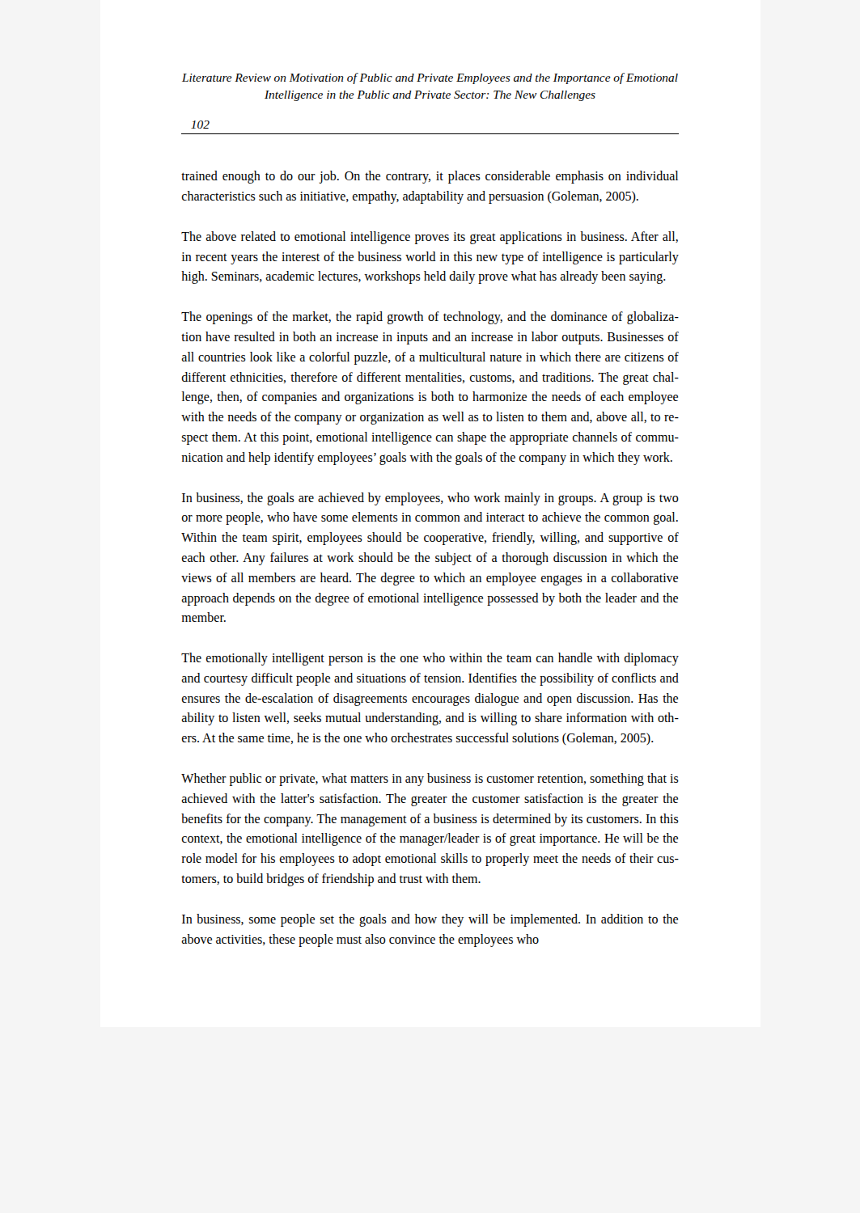Literature Review on Motivation of Public and Private Employees and the Importance of Emotional Intelligence in the Public and Private Sector: The New Challenges
102
trained enough to do our job. On the contrary, it places considerable emphasis on individual characteristics such as initiative, empathy, adaptability and persuasion (Goleman, 2005).
The above related to emotional intelligence proves its great applications in business. After all, in recent years the interest of the business world in this new type of intelligence is particularly high. Seminars, academic lectures, workshops held daily prove what has already been saying.
The openings of the market, the rapid growth of technology, and the dominance of globalization have resulted in both an increase in inputs and an increase in labor outputs. Businesses of all countries look like a colorful puzzle, of a multicultural nature in which there are citizens of different ethnicities, therefore of different mentalities, customs, and traditions. The great challenge, then, of companies and organizations is both to harmonize the needs of each employee with the needs of the company or organization as well as to listen to them and, above all, to respect them. At this point, emotional intelligence can shape the appropriate channels of communication and help identify employees’ goals with the goals of the company in which they work.
In business, the goals are achieved by employees, who work mainly in groups. A group is two or more people, who have some elements in common and interact to achieve the common goal. Within the team spirit, employees should be cooperative, friendly, willing, and supportive of each other. Any failures at work should be the subject of a thorough discussion in which the views of all members are heard. The degree to which an employee engages in a collaborative approach depends on the degree of emotional intelligence possessed by both the leader and the member.
The emotionally intelligent person is the one who within the team can handle with diplomacy and courtesy difficult people and situations of tension. Identifies the possibility of conflicts and ensures the de-escalation of disagreements encourages dialogue and open discussion. Has the ability to listen well, seeks mutual understanding, and is willing to share information with others. At the same time, he is the one who orchestrates successful solutions (Goleman, 2005).
Whether public or private, what matters in any business is customer retention, something that is achieved with the latter's satisfaction. The greater the customer satisfaction is the greater the benefits for the company. The management of a business is determined by its customers. In this context, the emotional intelligence of the manager/leader is of great importance. He will be the role model for his employees to adopt emotional skills to properly meet the needs of their customers, to build bridges of friendship and trust with them.
In business, some people set the goals and how they will be implemented. In addition to the above activities, these people must also convince the employees who